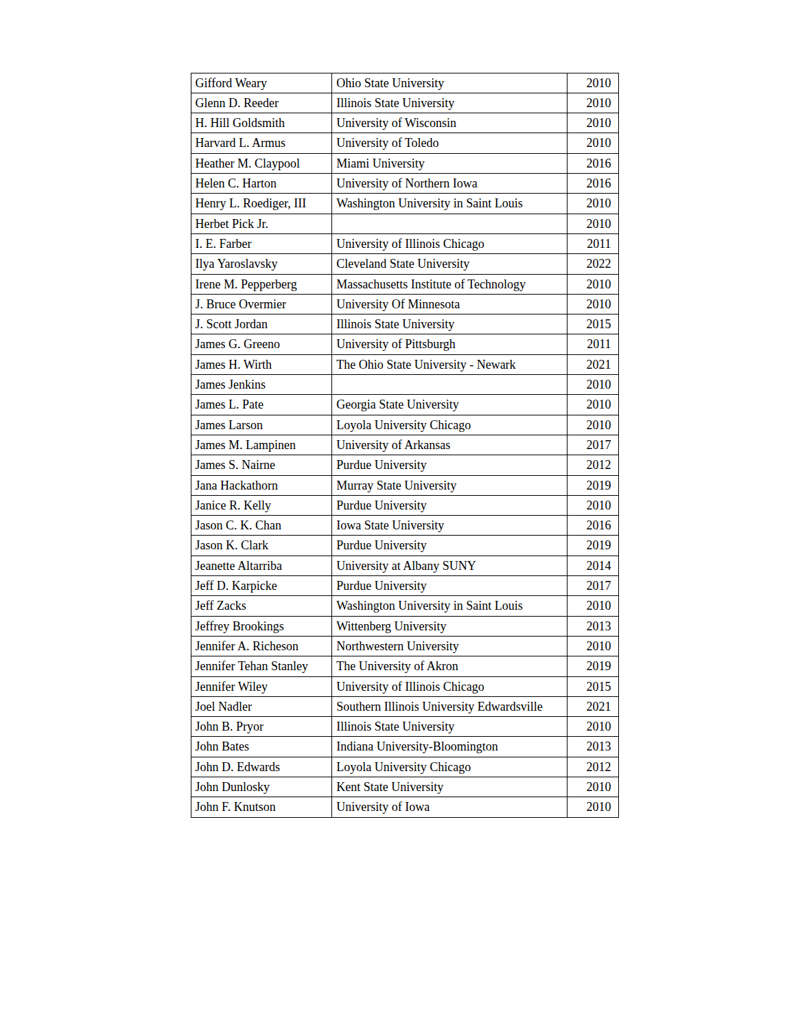| Gifford Weary | Ohio State University | 2010 |
| Glenn D. Reeder | Illinois State University | 2010 |
| H. Hill Goldsmith | University of Wisconsin | 2010 |
| Harvard L. Armus | University of Toledo | 2010 |
| Heather M. Claypool | Miami University | 2016 |
| Helen C. Harton | University of Northern Iowa | 2016 |
| Henry L. Roediger, III | Washington University in Saint Louis | 2010 |
| Herbet Pick Jr. | | 2010 |
| I. E. Farber | University of Illinois Chicago | 2011 |
| Ilya Yaroslavsky | Cleveland State University | 2022 |
| Irene M. Pepperberg | Massachusetts Institute of Technology | 2010 |
| J. Bruce Overmier | University Of Minnesota | 2010 |
| J. Scott Jordan | Illinois State University | 2015 |
| James G. Greeno | University of Pittsburgh | 2011 |
| James H. Wirth | The Ohio State University - Newark | 2021 |
| James Jenkins | | 2010 |
| James L. Pate | Georgia State University | 2010 |
| James Larson | Loyola University Chicago | 2010 |
| James M. Lampinen | University of Arkansas | 2017 |
| James S. Nairne | Purdue University | 2012 |
| Jana Hackathorn | Murray State University | 2019 |
| Janice R. Kelly | Purdue University | 2010 |
| Jason C. K. Chan | Iowa State University | 2016 |
| Jason K. Clark | Purdue University | 2019 |
| Jeanette Altarriba | University at Albany SUNY | 2014 |
| Jeff D. Karpicke | Purdue University | 2017 |
| Jeff Zacks | Washington University in Saint Louis | 2010 |
| Jeffrey Brookings | Wittenberg University | 2013 |
| Jennifer A. Richeson | Northwestern University | 2010 |
| Jennifer Tehan Stanley | The University of Akron | 2019 |
| Jennifer Wiley | University of Illinois Chicago | 2015 |
| Joel Nadler | Southern Illinois University Edwardsville | 2021 |
| John B. Pryor | Illinois State University | 2010 |
| John Bates | Indiana University-Bloomington | 2013 |
| John D. Edwards | Loyola University Chicago | 2012 |
| John Dunlosky | Kent State University | 2010 |
| John F. Knutson | University of Iowa | 2010 |